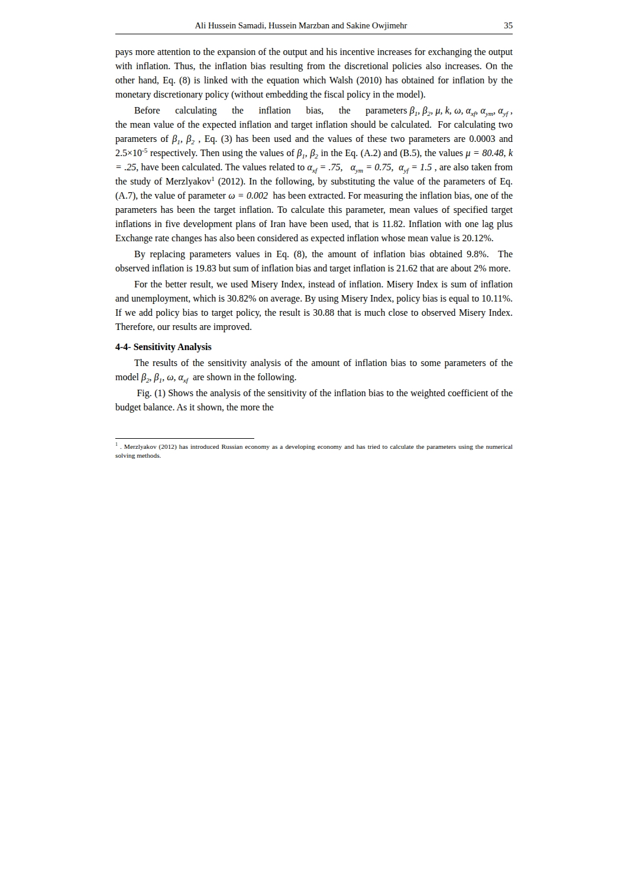Ali Hussein Samadi, Hussein Marzban and Sakine Owjimehr
35
pays more attention to the expansion of the output and his incentive increases for exchanging the output with inflation. Thus, the inflation bias resulting from the discretional policies also increases. On the other hand, Eq. (8) is linked with the equation which Walsh (2010) has obtained for inflation by the monetary discretionary policy (without embedding the fiscal policy in the model).
Before calculating the inflation bias, the parameters β1, β2, μ, k, ω, αxf, αym, αyf , the mean value of the expected inflation and target inflation should be calculated. For calculating two parameters of β1, β2 , Eq. (3) has been used and the values of these two parameters are 0.0003 and 2.5×10-5 respectively. Then using the values of β1, β2 in the Eq. (A.2) and (B.5), the values μ = 80.48, k = .25, have been calculated. The values related to αxf = .75, αym = 0.75, αyf = 1.5 , are also taken from the study of Merzlyakov1 (2012). In the following, by substituting the value of the parameters of Eq. (A.7), the value of parameter ω = 0.002 has been extracted. For measuring the inflation bias, one of the parameters has been the target inflation. To calculate this parameter, mean values of specified target inflations in five development plans of Iran have been used, that is 11.82. Inflation with one lag plus Exchange rate changes has also been considered as expected inflation whose mean value is 20.12%.
By replacing parameters values in Eq. (8), the amount of inflation bias obtained 9.8%. The observed inflation is 19.83 but sum of inflation bias and target inflation is 21.62 that are about 2% more.
For the better result, we used Misery Index, instead of inflation. Misery Index is sum of inflation and unemployment, which is 30.82% on average. By using Misery Index, policy bias is equal to 10.11%. If we add policy bias to target policy, the result is 30.88 that is much close to observed Misery Index. Therefore, our results are improved.
4-4- Sensitivity Analysis
The results of the sensitivity analysis of the amount of inflation bias to some parameters of the model β2, β1, ω, αxf are shown in the following.
Fig. (1) Shows the analysis of the sensitivity of the inflation bias to the weighted coefficient of the budget balance. As it shown, the more the
1 . Merzlyakov (2012) has introduced Russian economy as a developing economy and has tried to calculate the parameters using the numerical solving methods.